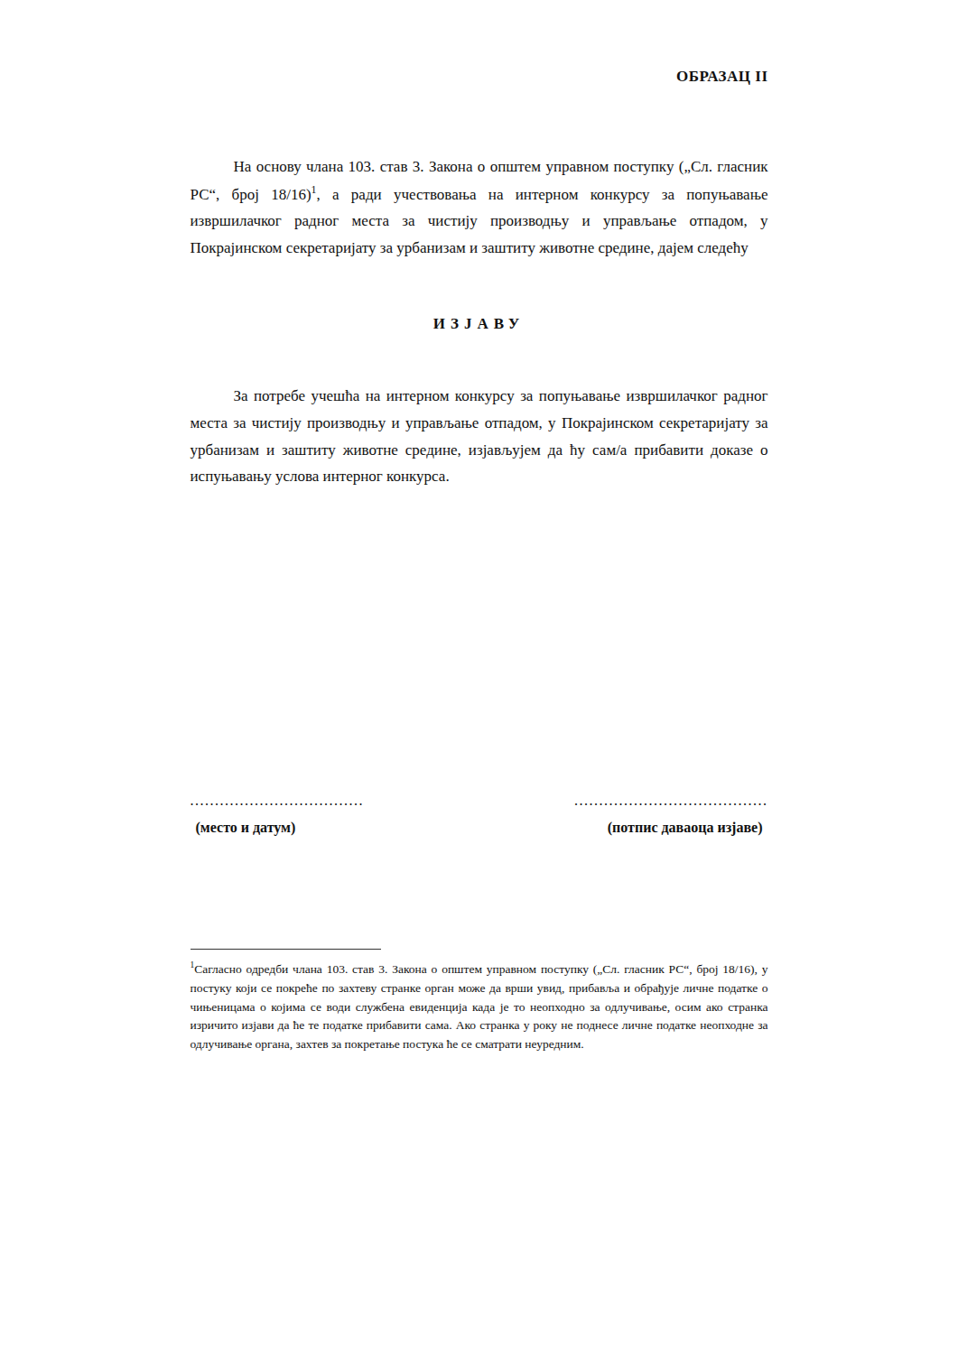ОБРАЗАЦ II
На основу члана 103. став 3. Закона о општем управном поступку („Сл. гласник РС“, број 18/16)1, а ради учествовања на интерном конкурсу за попуњавање извршилачког радног места за чистију производњу и управљање отпадом, у Покрајинском секретаријату за урбанизам и заштиту животне средине, дајем следећу
ИЗЈАВУ
За потребе учешћа на интерном конкурсу за попуњавање извршилачког радног места за чистију производњу и управљање отпадом, у Покрајинском секретаријату за урбанизам и заштиту животне средине, изјављујем да ћу сам/а прибавити доказе о испуњавању услова интерног конкурса.
...................................
(место и датум)
.......................................
(потпис даваоца изјаве)
1Сагласно одредби члана 103. став 3. Закона о општем управном поступку („Сл. гласник РС“, број 18/16), у постуку који се покреће по захтеву странке орган може да врши увид, прибавља и обрађује личне податке о чињеницама о којима се води службена евиденција када је то неопходно за одлучивање, осим ако странка изричито изјави да ће те податке прибавити сама. Ако странка у року не поднесе личне податке неопходне за одлучивање органа, захтев за покретање постука ће се сматрати неуредним.